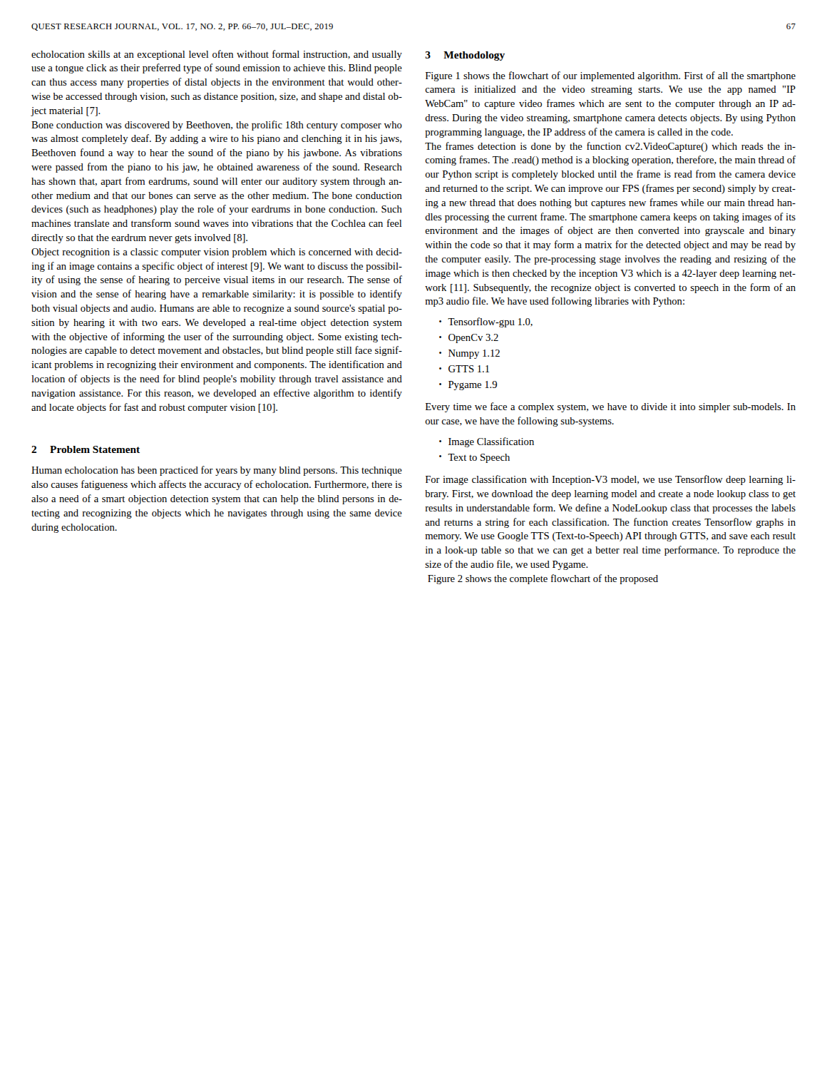QUEST RESEARCH JOURNAL, VOL. 17, NO. 2, PP. 66–70, JUL–DEC, 2019 67
echolocation skills at an exceptional level often without formal instruction, and usually use a tongue click as their preferred type of sound emission to achieve this. Blind people can thus access many properties of distal objects in the environment that would otherwise be accessed through vision, such as distance position, size, and shape and distal object material [7].
Bone conduction was discovered by Beethoven, the prolific 18th century composer who was almost completely deaf. By adding a wire to his piano and clenching it in his jaws, Beethoven found a way to hear the sound of the piano by his jawbone. As vibrations were passed from the piano to his jaw, he obtained awareness of the sound. Research has shown that, apart from eardrums, sound will enter our auditory system through another medium and that our bones can serve as the other medium. The bone conduction devices (such as headphones) play the role of your eardrums in bone conduction. Such machines translate and transform sound waves into vibrations that the Cochlea can feel directly so that the eardrum never gets involved [8].
Object recognition is a classic computer vision problem which is concerned with deciding if an image contains a specific object of interest [9]. We want to discuss the possibility of using the sense of hearing to perceive visual items in our research. The sense of vision and the sense of hearing have a remarkable similarity: it is possible to identify both visual objects and audio. Humans are able to recognize a sound source's spatial position by hearing it with two ears. We developed a real-time object detection system with the objective of informing the user of the surrounding object. Some existing technologies are capable to detect movement and obstacles, but blind people still face significant problems in recognizing their environment and components. The identification and location of objects is the need for blind people's mobility through travel assistance and navigation assistance. For this reason, we developed an effective algorithm to identify and locate objects for fast and robust computer vision [10].
2 Problem Statement
Human echolocation has been practiced for years by many blind persons. This technique also causes fatigueness which affects the accuracy of echolocation. Furthermore, there is also a need of a smart objection detection system that can help the blind persons in detecting and recognizing the objects which he navigates through using the same device during echolocation.
3 Methodology
Figure 1 shows the flowchart of our implemented algorithm. First of all the smartphone camera is initialized and the video streaming starts. We use the app named "IP WebCam" to capture video frames which are sent to the computer through an IP address. During the video streaming, smartphone camera detects objects. By using Python programming language, the IP address of the camera is called in the code.
The frames detection is done by the function cv2.VideoCapture() which reads the incoming frames. The .read() method is a blocking operation, therefore, the main thread of our Python script is completely blocked until the frame is read from the camera device and returned to the script. We can improve our FPS (frames per second) simply by creating a new thread that does nothing but captures new frames while our main thread handles processing the current frame. The smartphone camera keeps on taking images of its environment and the images of object are then converted into grayscale and binary within the code so that it may form a matrix for the detected object and may be read by the computer easily. The pre-processing stage involves the reading and resizing of the image which is then checked by the inception V3 which is a 42-layer deep learning network [11]. Subsequently, the recognize object is converted to speech in the form of an mp3 audio file. We have used following libraries with Python:
Tensorflow-gpu 1.0,
OpenCv 3.2
Numpy 1.12
GTTS 1.1
Pygame 1.9
Every time we face a complex system, we have to divide it into simpler sub-models. In our case, we have the following sub-systems.
Image Classification
Text to Speech
For image classification with Inception-V3 model, we use Tensorflow deep learning library. First, we download the deep learning model and create a node lookup class to get results in understandable form. We define a NodeLookup class that processes the labels and returns a string for each classification. The function creates Tensorflow graphs in memory. We use Google TTS (Text-to-Speech) API through GTTS, and save each result in a look-up table so that we can get a better real time performance. To reproduce the size of the audio file, we used Pygame.
Figure 2 shows the complete flowchart of the proposed